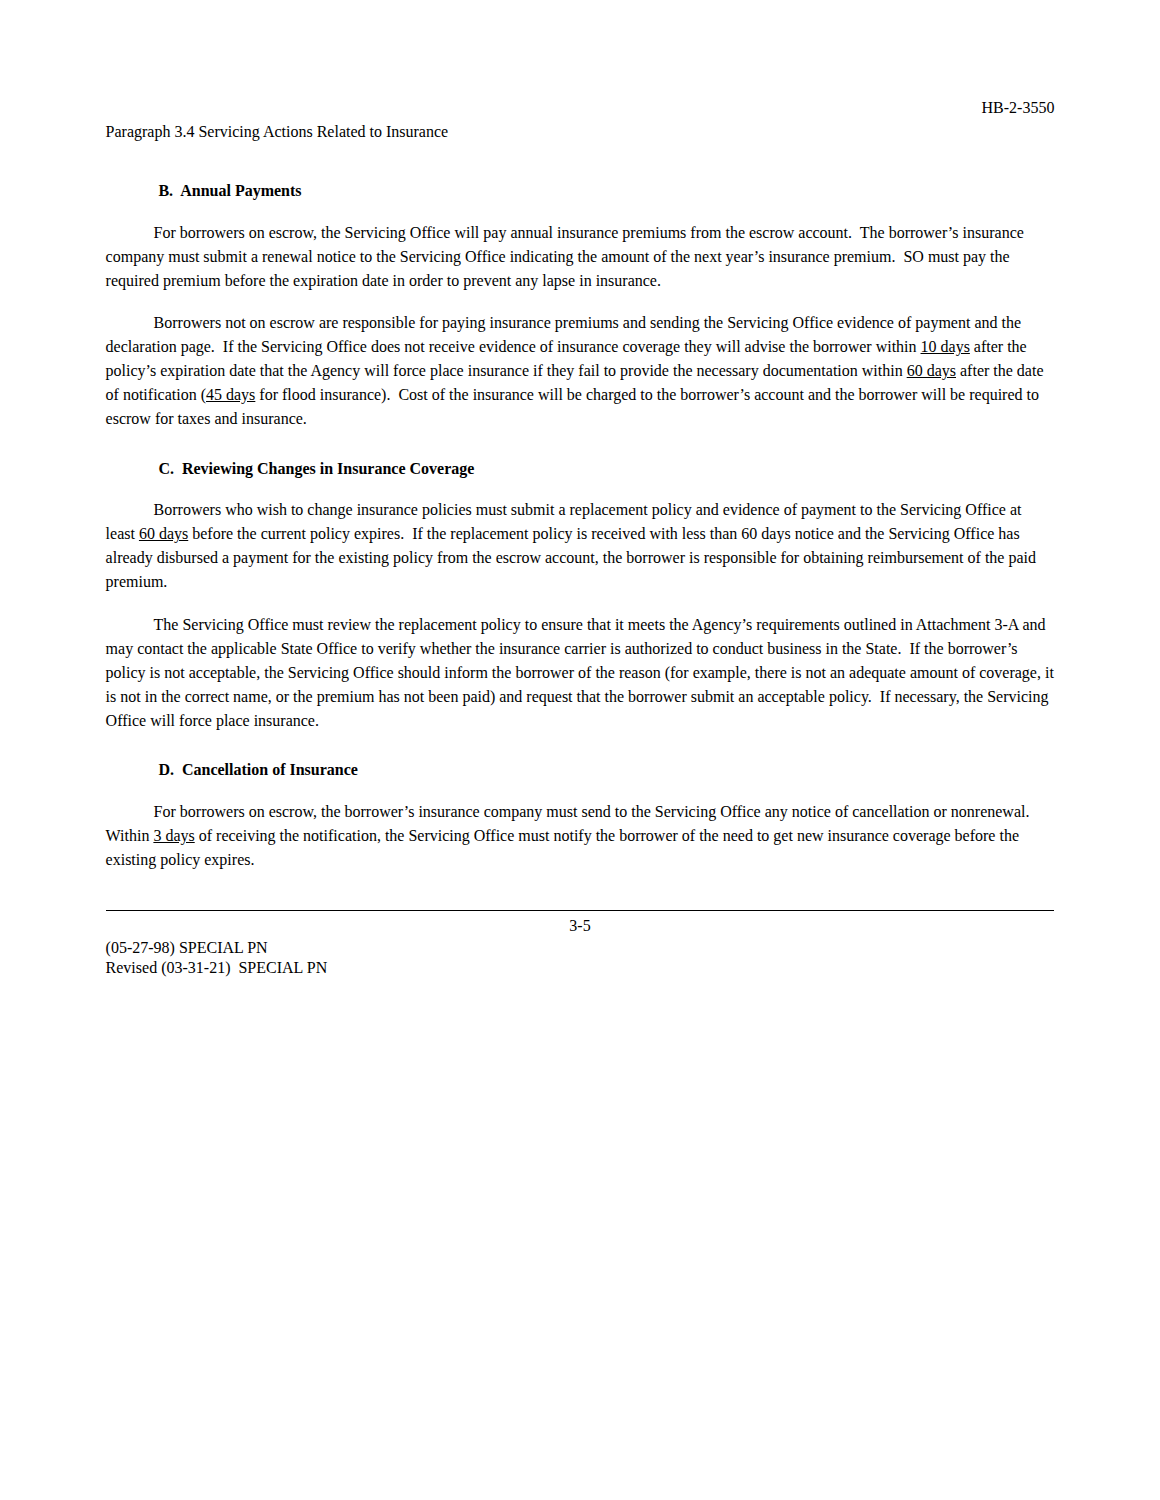HB-2-3550
Paragraph 3.4 Servicing Actions Related to Insurance
B. Annual Payments
For borrowers on escrow, the Servicing Office will pay annual insurance premiums from the escrow account. The borrower’s insurance company must submit a renewal notice to the Servicing Office indicating the amount of the next year’s insurance premium. SO must pay the required premium before the expiration date in order to prevent any lapse in insurance.
Borrowers not on escrow are responsible for paying insurance premiums and sending the Servicing Office evidence of payment and the declaration page. If the Servicing Office does not receive evidence of insurance coverage they will advise the borrower within 10 days after the policy’s expiration date that the Agency will force place insurance if they fail to provide the necessary documentation within 60 days after the date of notification (45 days for flood insurance). Cost of the insurance will be charged to the borrower’s account and the borrower will be required to escrow for taxes and insurance.
C. Reviewing Changes in Insurance Coverage
Borrowers who wish to change insurance policies must submit a replacement policy and evidence of payment to the Servicing Office at least 60 days before the current policy expires. If the replacement policy is received with less than 60 days notice and the Servicing Office has already disbursed a payment for the existing policy from the escrow account, the borrower is responsible for obtaining reimbursement of the paid premium.
The Servicing Office must review the replacement policy to ensure that it meets the Agency’s requirements outlined in Attachment 3-A and may contact the applicable State Office to verify whether the insurance carrier is authorized to conduct business in the State. If the borrower’s policy is not acceptable, the Servicing Office should inform the borrower of the reason (for example, there is not an adequate amount of coverage, it is not in the correct name, or the premium has not been paid) and request that the borrower submit an acceptable policy. If necessary, the Servicing Office will force place insurance.
D. Cancellation of Insurance
For borrowers on escrow, the borrower’s insurance company must send to the Servicing Office any notice of cancellation or nonrenewal. Within 3 days of receiving the notification, the Servicing Office must notify the borrower of the need to get new insurance coverage before the existing policy expires.
3-5
(05-27-98) SPECIAL PN
Revised (03-31-21) SPECIAL PN